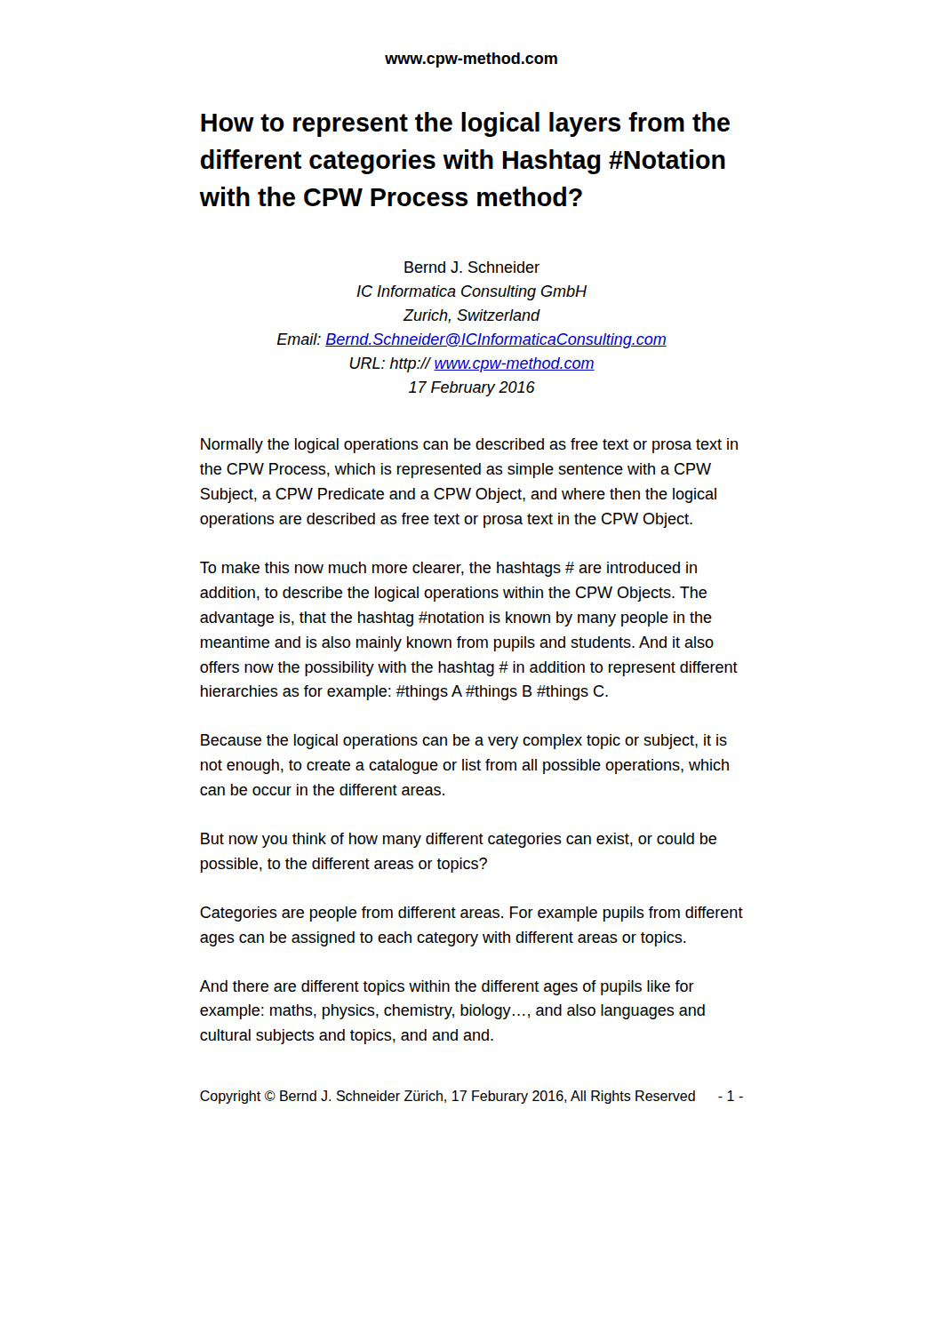www.cpw-method.com
How to represent the logical layers from the different categories with Hashtag #Notation with the CPW Process method?
Bernd J. Schneider
IC Informatica Consulting GmbH
Zurich, Switzerland
Email: Bernd.Schneider@ICInformaticaConsulting.com
URL: http:// www.cpw-method.com
17 February 2016
Normally the logical operations can be described as free text or prosa text in the CPW Process, which is represented as simple sentence with a CPW Subject, a CPW Predicate and a CPW Object, and where then the logical operations are described as free text or prosa text in the CPW Object.
To make this now much more clearer, the hashtags # are introduced in addition, to describe the logical operations within the CPW Objects. The advantage is, that the hashtag #notation is known by many people in the meantime and is also mainly known from pupils and students. And it also offers now the possibility with the hashtag # in addition to represent different hierarchies as for example: #things A #things B #things C.
Because the logical operations can be a very complex topic or subject, it is not enough, to create a catalogue or list from all possible operations, which can be occur in the different areas.
But now you think of how many different categories can exist, or could be possible, to the different areas or topics?
Categories are people from different areas. For example pupils from different ages can be assigned to each category with different areas or topics.
And there are different topics within the different ages of pupils like for example: maths, physics, chemistry, biology…, and also languages and cultural subjects and topics, and and and.
Copyright © Bernd J. Schneider Zürich, 17 Feburary 2016, All Rights Reserved
- 1 -